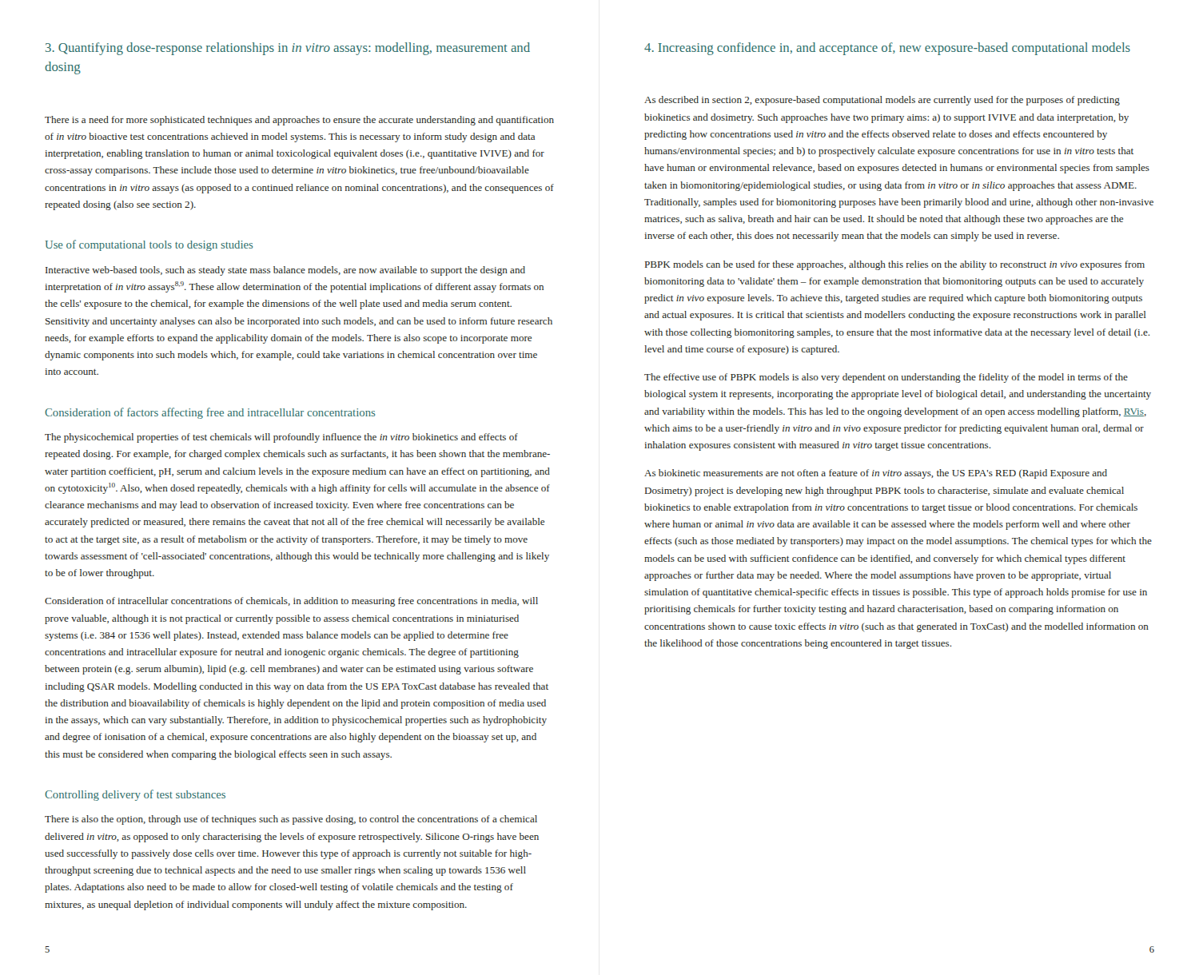3. Quantifying dose-response relationships in in vitro assays: modelling, measurement and dosing
There is a need for more sophisticated techniques and approaches to ensure the accurate understanding and quantification of in vitro bioactive test concentrations achieved in model systems. This is necessary to inform study design and data interpretation, enabling translation to human or animal toxicological equivalent doses (i.e., quantitative IVIVE) and for cross-assay comparisons. These include those used to determine in vitro biokinetics, true free/unbound/bioavailable concentrations in in vitro assays (as opposed to a continued reliance on nominal concentrations), and the consequences of repeated dosing (also see section 2).
Use of computational tools to design studies
Interactive web-based tools, such as steady state mass balance models, are now available to support the design and interpretation of in vitro assays8,9. These allow determination of the potential implications of different assay formats on the cells' exposure to the chemical, for example the dimensions of the well plate used and media serum content. Sensitivity and uncertainty analyses can also be incorporated into such models, and can be used to inform future research needs, for example efforts to expand the applicability domain of the models. There is also scope to incorporate more dynamic components into such models which, for example, could take variations in chemical concentration over time into account.
Consideration of factors affecting free and intracellular concentrations
The physicochemical properties of test chemicals will profoundly influence the in vitro biokinetics and effects of repeated dosing. For example, for charged complex chemicals such as surfactants, it has been shown that the membrane-water partition coefficient, pH, serum and calcium levels in the exposure medium can have an effect on partitioning, and on cytotoxicity10. Also, when dosed repeatedly, chemicals with a high affinity for cells will accumulate in the absence of clearance mechanisms and may lead to observation of increased toxicity. Even where free concentrations can be accurately predicted or measured, there remains the caveat that not all of the free chemical will necessarily be available to act at the target site, as a result of metabolism or the activity of transporters. Therefore, it may be timely to move towards assessment of 'cell-associated' concentrations, although this would be technically more challenging and is likely to be of lower throughput.
Consideration of intracellular concentrations of chemicals, in addition to measuring free concentrations in media, will prove valuable, although it is not practical or currently possible to assess chemical concentrations in miniaturised systems (i.e. 384 or 1536 well plates). Instead, extended mass balance models can be applied to determine free concentrations and intracellular exposure for neutral and ionogenic organic chemicals. The degree of partitioning between protein (e.g. serum albumin), lipid (e.g. cell membranes) and water can be estimated using various software including QSAR models. Modelling conducted in this way on data from the US EPA ToxCast database has revealed that the distribution and bioavailability of chemicals is highly dependent on the lipid and protein composition of media used in the assays, which can vary substantially. Therefore, in addition to physicochemical properties such as hydrophobicity and degree of ionisation of a chemical, exposure concentrations are also highly dependent on the bioassay set up, and this must be considered when comparing the biological effects seen in such assays.
Controlling delivery of test substances
There is also the option, through use of techniques such as passive dosing, to control the concentrations of a chemical delivered in vitro, as opposed to only characterising the levels of exposure retrospectively. Silicone O-rings have been used successfully to passively dose cells over time. However this type of approach is currently not suitable for high-throughput screening due to technical aspects and the need to use smaller rings when scaling up towards 1536 well plates. Adaptations also need to be made to allow for closed-well testing of volatile chemicals and the testing of mixtures, as unequal depletion of individual components will unduly affect the mixture composition.
5
4. Increasing confidence in, and acceptance of, new exposure-based computational models
As described in section 2, exposure-based computational models are currently used for the purposes of predicting biokinetics and dosimetry. Such approaches have two primary aims: a) to support IVIVE and data interpretation, by predicting how concentrations used in vitro and the effects observed relate to doses and effects encountered by humans/environmental species; and b) to prospectively calculate exposure concentrations for use in in vitro tests that have human or environmental relevance, based on exposures detected in humans or environmental species from samples taken in biomonitoring/epidemiological studies, or using data from in vitro or in silico approaches that assess ADME. Traditionally, samples used for biomonitoring purposes have been primarily blood and urine, although other non-invasive matrices, such as saliva, breath and hair can be used. It should be noted that although these two approaches are the inverse of each other, this does not necessarily mean that the models can simply be used in reverse.
PBPK models can be used for these approaches, although this relies on the ability to reconstruct in vivo exposures from biomonitoring data to 'validate' them – for example demonstration that biomonitoring outputs can be used to accurately predict in vivo exposure levels. To achieve this, targeted studies are required which capture both biomonitoring outputs and actual exposures. It is critical that scientists and modellers conducting the exposure reconstructions work in parallel with those collecting biomonitoring samples, to ensure that the most informative data at the necessary level of detail (i.e. level and time course of exposure) is captured.
The effective use of PBPK models is also very dependent on understanding the fidelity of the model in terms of the biological system it represents, incorporating the appropriate level of biological detail, and understanding the uncertainty and variability within the models. This has led to the ongoing development of an open access modelling platform, RVis, which aims to be a user-friendly in vitro and in vivo exposure predictor for predicting equivalent human oral, dermal or inhalation exposures consistent with measured in vitro target tissue concentrations.
As biokinetic measurements are not often a feature of in vitro assays, the US EPA's RED (Rapid Exposure and Dosimetry) project is developing new high throughput PBPK tools to characterise, simulate and evaluate chemical biokinetics to enable extrapolation from in vitro concentrations to target tissue or blood concentrations. For chemicals where human or animal in vivo data are available it can be assessed where the models perform well and where other effects (such as those mediated by transporters) may impact on the model assumptions. The chemical types for which the models can be used with sufficient confidence can be identified, and conversely for which chemical types different approaches or further data may be needed. Where the model assumptions have proven to be appropriate, virtual simulation of quantitative chemical-specific effects in tissues is possible. This type of approach holds promise for use in prioritising chemicals for further toxicity testing and hazard characterisation, based on comparing information on concentrations shown to cause toxic effects in vitro (such as that generated in ToxCast) and the modelled information on the likelihood of those concentrations being encountered in target tissues.
6